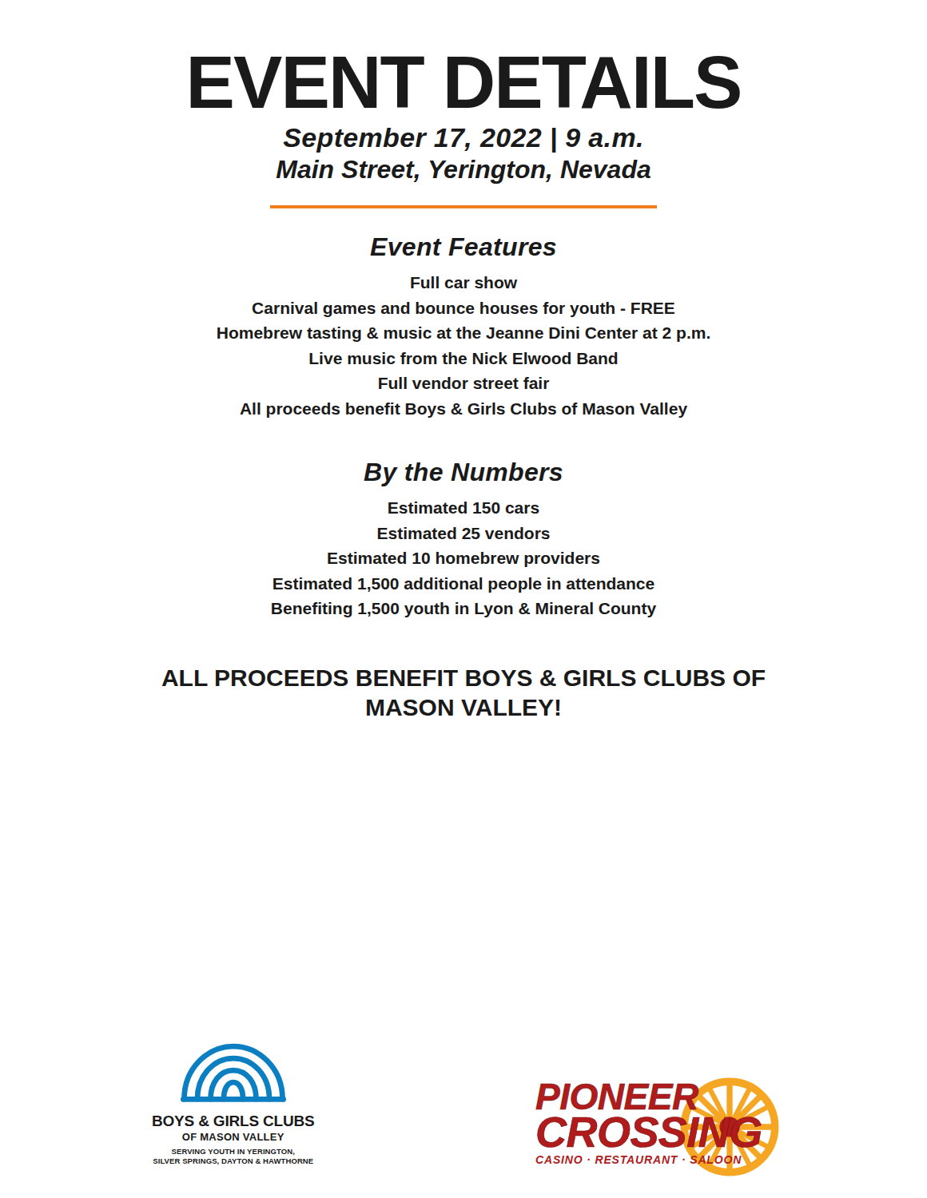Event Details
September 17, 2022 | 9 a.m.
Main Street, Yerington, Nevada
Event Features
Full car show
Carnival games and bounce houses for youth - FREE
Homebrew tasting & music at the Jeanne Dini Center at 2 p.m.
Live music from the Nick Elwood Band
Full vendor street fair
All proceeds benefit Boys & Girls Clubs of Mason Valley
By the Numbers
Estimated 150 cars
Estimated 25 vendors
Estimated 10 homebrew providers
Estimated 1,500 additional people in attendance
Benefiting 1,500 youth in Lyon & Mineral County
All proceeds benefit Boys & Girls Clubs of Mason Valley!
BOYS & GIRLS CLUBS
OF MASON VALLEY
SERVING YOUTH IN YERINGTON,
SILVER SPRINGS, DAYTON & HAWTHORNE
Pioneer
Crossing
Casino · Restaurant · Saloon